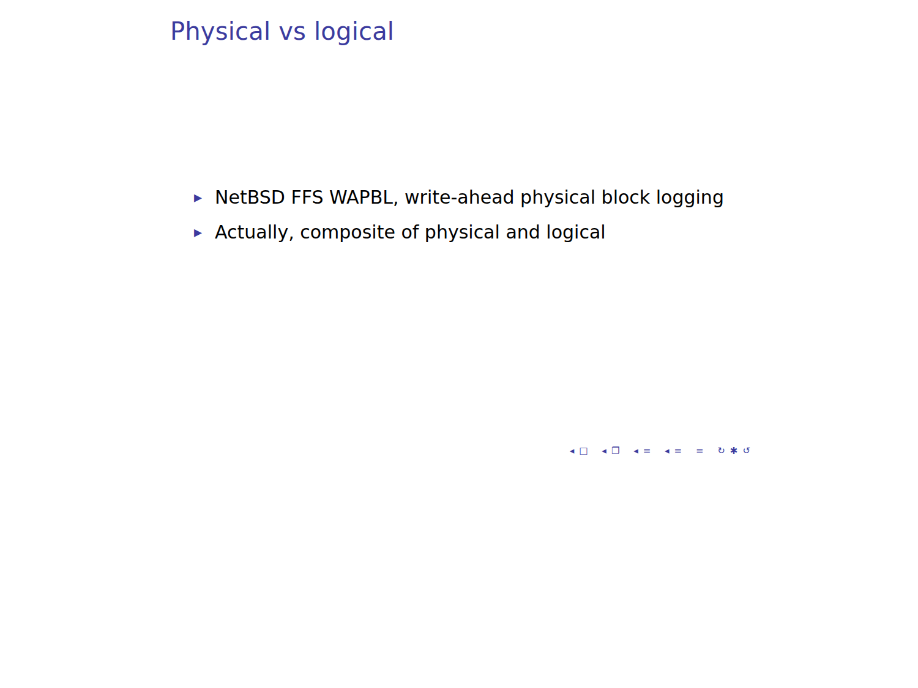Physical vs logical
NetBSD FFS WAPBL, write-ahead physical block logging
Actually, composite of physical and logical
◂□ ◂❐ ◂≡ ◂≡ ≡ ↻✱↺